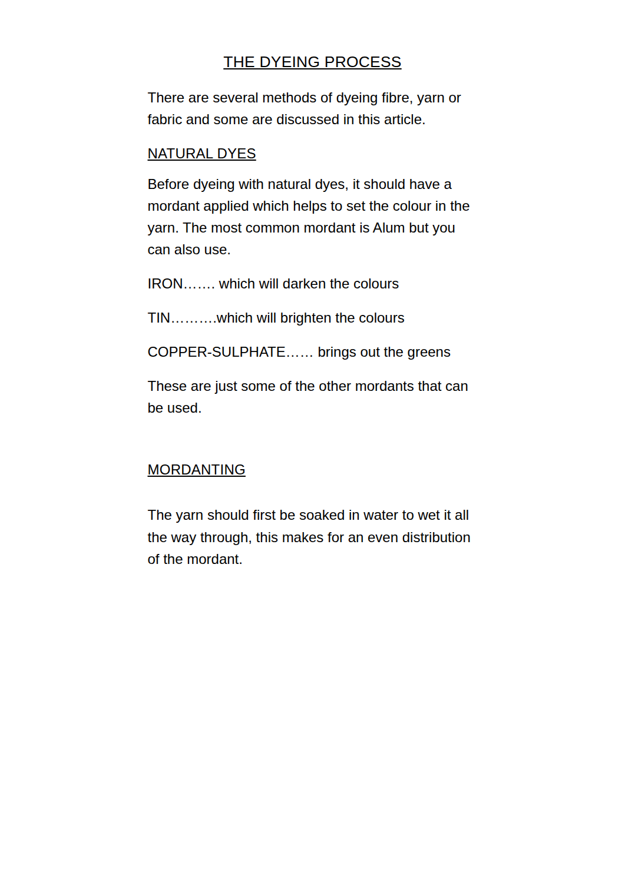THE DYEING PROCESS
There are several methods of dyeing fibre, yarn or fabric and some are discussed in this article.
NATURAL DYES
Before dyeing with natural dyes, it should have a mordant applied which helps to set the colour in the yarn. The most common mordant is Alum but you can also use.
IRON……. which will darken the colours
TIN……….which will brighten the colours
COPPER-SULPHATE…… brings out the greens
These are just some of the other mordants that can be used.
MORDANTING
The yarn should first be soaked in water to wet it all the way through, this makes for an even distribution of the mordant.